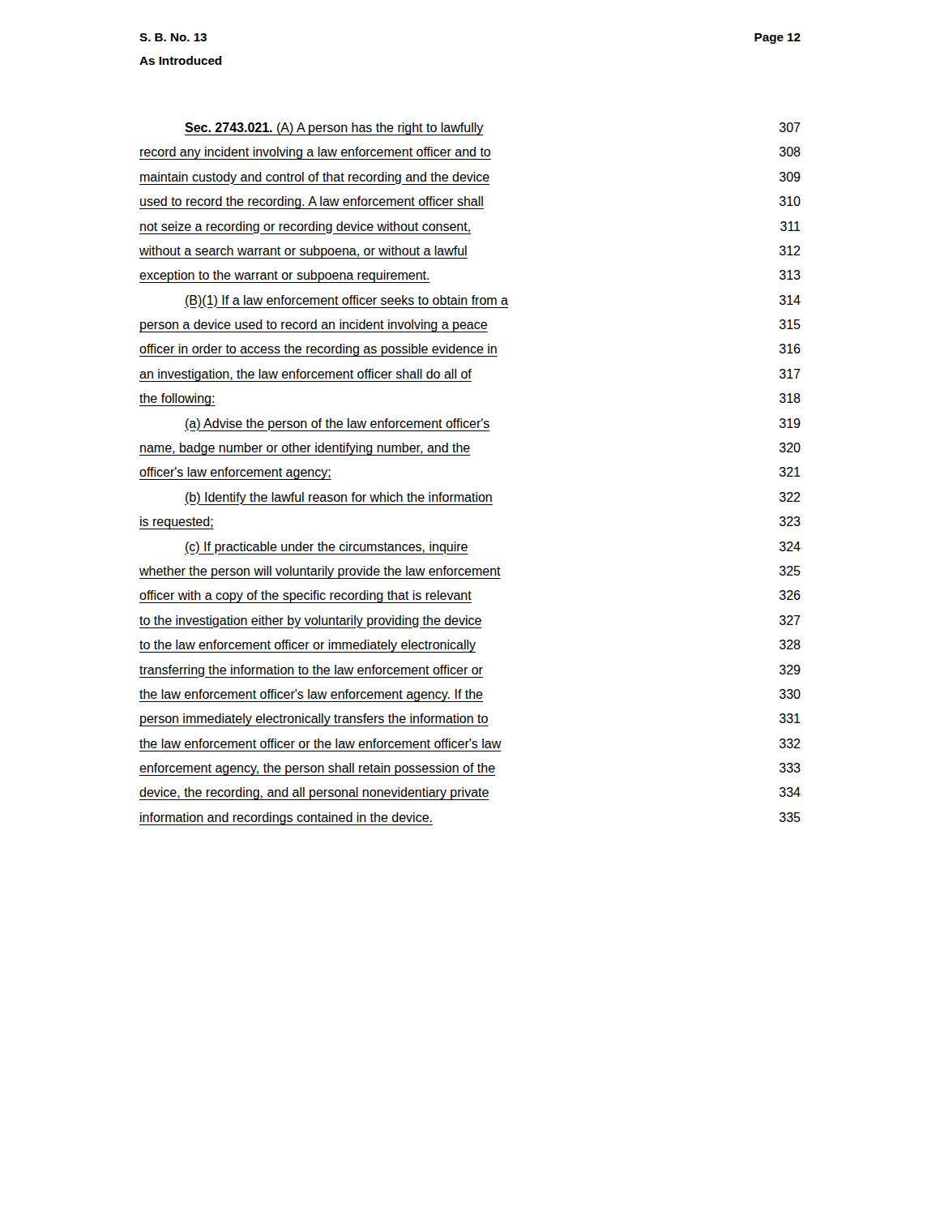S. B. No. 13 As Introduced
Page 12
Sec. 2743.021. (A) A person has the right to lawfully 307
record any incident involving a law enforcement officer and to 308
maintain custody and control of that recording and the device 309
used to record the recording. A law enforcement officer shall 310
not seize a recording or recording device without consent, 311
without a search warrant or subpoena, or without a lawful 312
exception to the warrant or subpoena requirement. 313
(B)(1) If a law enforcement officer seeks to obtain from a 314
person a device used to record an incident involving a peace 315
officer in order to access the recording as possible evidence in 316
an investigation, the law enforcement officer shall do all of 317
the following: 318
(a) Advise the person of the law enforcement officer's 319
name, badge number or other identifying number, and the 320
officer's law enforcement agency; 321
(b) Identify the lawful reason for which the information 322
is requested; 323
(c) If practicable under the circumstances, inquire 324
whether the person will voluntarily provide the law enforcement 325
officer with a copy of the specific recording that is relevant 326
to the investigation either by voluntarily providing the device 327
to the law enforcement officer or immediately electronically 328
transferring the information to the law enforcement officer or 329
the law enforcement officer's law enforcement agency. If the 330
person immediately electronically transfers the information to 331
the law enforcement officer or the law enforcement officer's law 332
enforcement agency, the person shall retain possession of the 333
device, the recording, and all personal nonevidentiary private 334
information and recordings contained in the device. 335